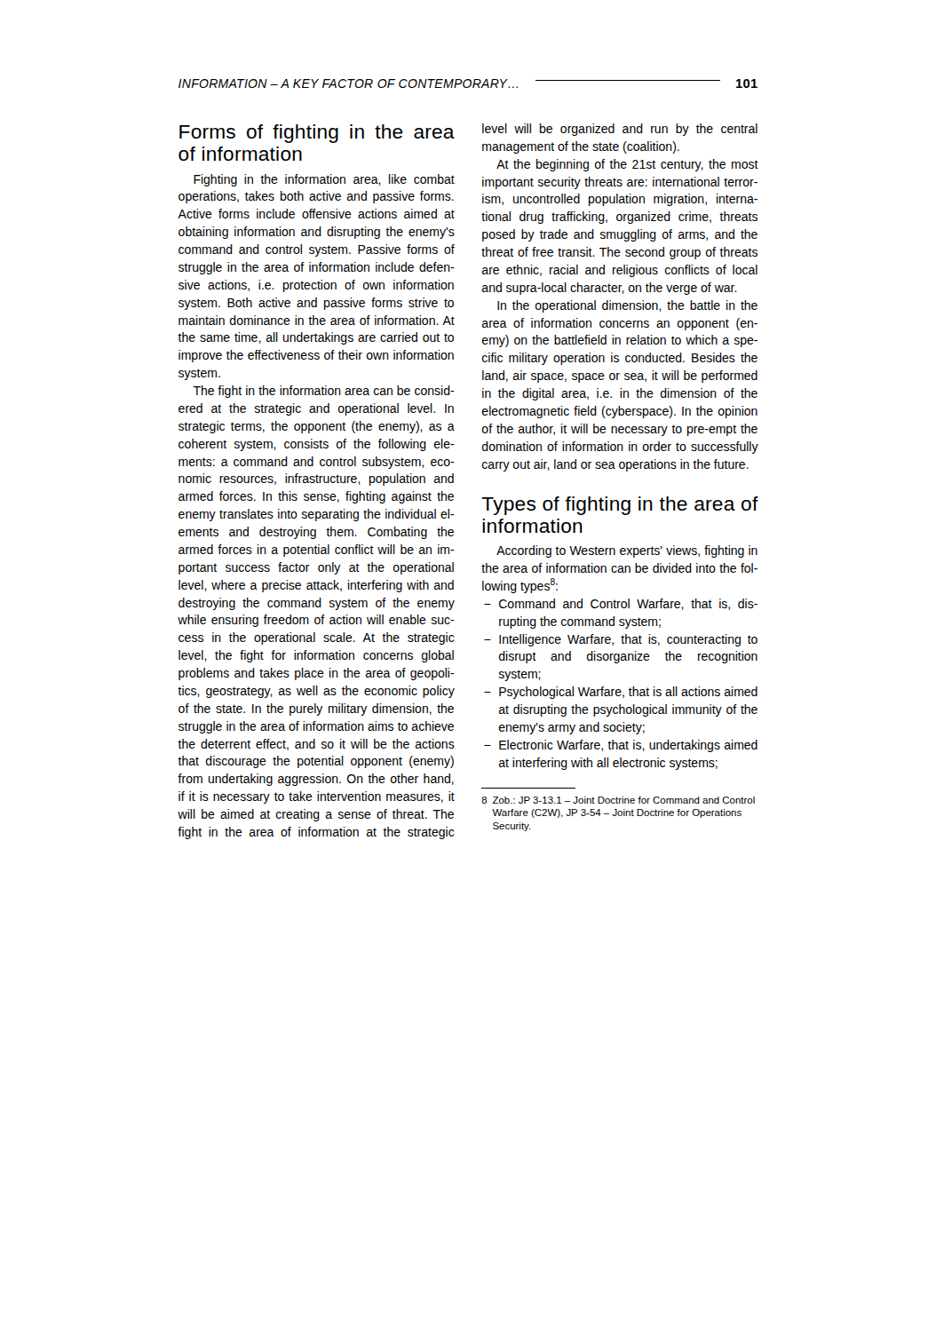Information – a key factor of contemporary… 101
Forms of fighting in the area of information
Fighting in the information area, like combat operations, takes both active and passive forms. Active forms include offensive actions aimed at obtaining information and disrupting the enemy's command and control system. Passive forms of struggle in the area of information include defensive actions, i.e. protection of own information system. Both active and passive forms strive to maintain dominance in the area of information. At the same time, all undertakings are carried out to improve the effectiveness of their own information system.
The fight in the information area can be considered at the strategic and operational level. In strategic terms, the opponent (the enemy), as a coherent system, consists of the following elements: a command and control subsystem, economic resources, infrastructure, population and armed forces. In this sense, fighting against the enemy translates into separating the individual elements and destroying them. Combating the armed forces in a potential conflict will be an important success factor only at the operational level, where a precise attack, interfering with and destroying the command system of the enemy while ensuring freedom of action will enable success in the operational scale. At the strategic level, the fight for information concerns global problems and takes place in the area of geopolitics, geostrategy, as well as the economic policy of the state. In the purely military dimension, the struggle in the area of information aims to achieve the deterrent effect, and so it will be the actions that discourage the potential opponent (enemy) from undertaking aggression. On the other hand, if it is necessary to take intervention measures, it will be aimed at creating a sense of threat. The fight in the area of information at the strategic level will be organized and run by the central management of the state (coalition).
At the beginning of the 21st century, the most important security threats are: international terrorism, uncontrolled population migration, international drug trafficking, organized crime, threats posed by trade and smuggling of arms, and the threat of free transit. The second group of threats are ethnic, racial and religious conflicts of local and supra-local character, on the verge of war.
In the operational dimension, the battle in the area of information concerns an opponent (enemy) on the battlefield in relation to which a specific military operation is conducted. Besides the land, air space, space or sea, it will be performed in the digital area, i.e. in the dimension of the electromagnetic field (cyberspace). In the opinion of the author, it will be necessary to pre-empt the domination of information in order to successfully carry out air, land or sea operations in the future.
Types of fighting in the area of information
According to Western experts' views, fighting in the area of information can be divided into the following types8:
Command and Control Warfare, that is, disrupting the command system;
Intelligence Warfare, that is, counteracting to disrupt and disorganize the recognition system;
Psychological Warfare, that is all actions aimed at disrupting the psychological immunity of the enemy's army and society;
Electronic Warfare, that is, undertakings aimed at interfering with all electronic systems;
8 Zob.: JP 3-13.1 – Joint Doctrine for Command and Control Warfare (C2W), JP 3-54 – Joint Doctrine for Operations Security.